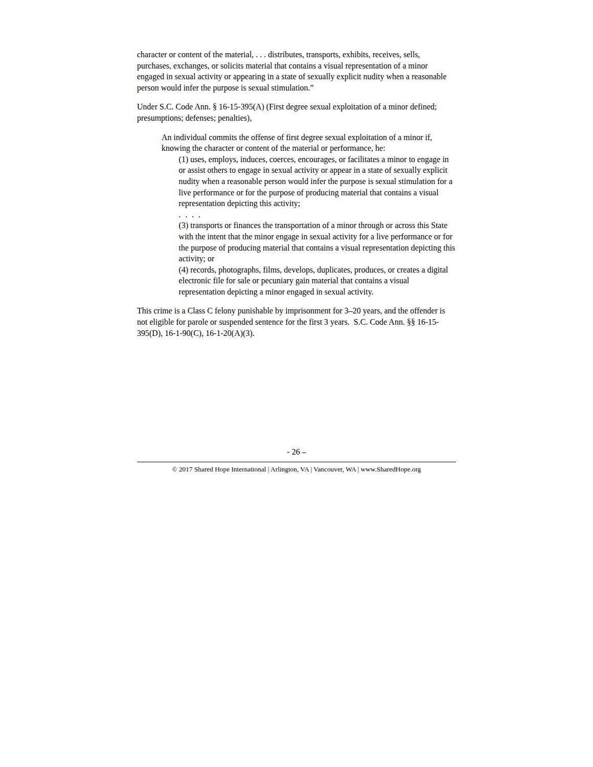character or content of the material, . . . distributes, transports, exhibits, receives, sells, purchases, exchanges, or solicits material that contains a visual representation of a minor engaged in sexual activity or appearing in a state of sexually explicit nudity when a reasonable person would infer the purpose is sexual stimulation.”
Under S.C. Code Ann. § 16-15-395(A) (First degree sexual exploitation of a minor defined; presumptions; defenses; penalties),
An individual commits the offense of first degree sexual exploitation of a minor if, knowing the character or content of the material or performance, he:
(1) uses, employs, induces, coerces, encourages, or facilitates a minor to engage in or assist others to engage in sexual activity or appear in a state of sexually explicit nudity when a reasonable person would infer the purpose is sexual stimulation for a live performance or for the purpose of producing material that contains a visual representation depicting this activity;
. . . .
(3) transports or finances the transportation of a minor through or across this State with the intent that the minor engage in sexual activity for a live performance or for the purpose of producing material that contains a visual representation depicting this activity; or
(4) records, photographs, films, develops, duplicates, produces, or creates a digital electronic file for sale or pecuniary gain material that contains a visual representation depicting a minor engaged in sexual activity.
This crime is a Class C felony punishable by imprisonment for 3–20 years, and the offender is not eligible for parole or suspended sentence for the first 3 years. S.C. Code Ann. §§ 16-15-395(D), 16-1-90(C), 16-1-20(A)(3).
- 26 –
© 2017 Shared Hope International | Arlington, VA | Vancouver, WA | www.SharedHope.org